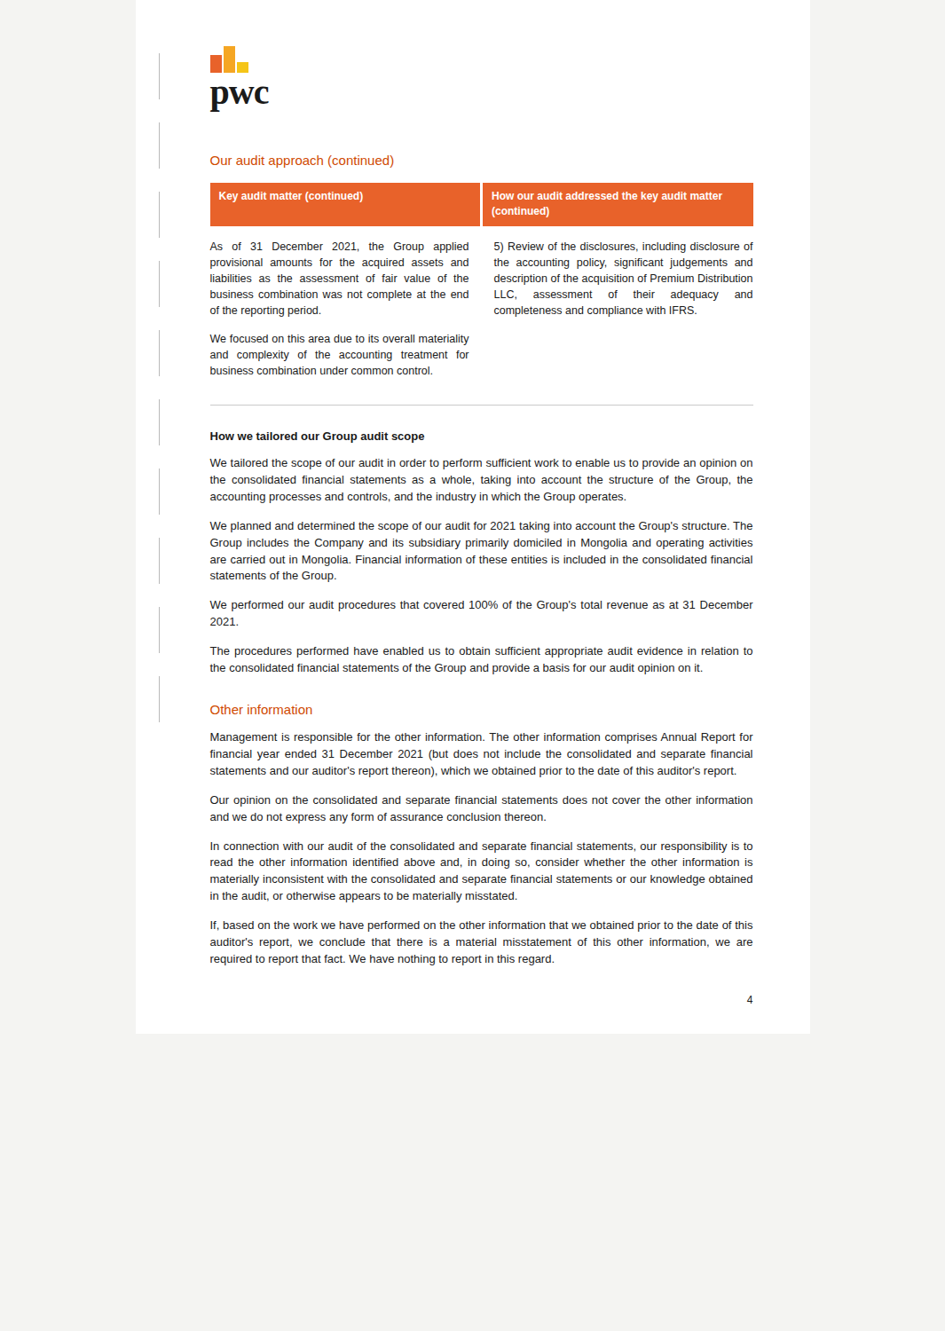pwc
Our audit approach (continued)
| Key audit matter (continued) | How our audit addressed the key audit matter (continued) |
| --- | --- |
| As of 31 December 2021, the Group applied provisional amounts for the acquired assets and liabilities as the assessment of fair value of the business combination was not complete at the end of the reporting period. We focused on this area due to its overall materiality and complexity of the accounting treatment for business combination under common control. | 5) Review of the disclosures, including disclosure of the accounting policy, significant judgements and description of the acquisition of Premium Distribution LLC, assessment of their adequacy and completeness and compliance with IFRS. |
How we tailored our Group audit scope
We tailored the scope of our audit in order to perform sufficient work to enable us to provide an opinion on the consolidated financial statements as a whole, taking into account the structure of the Group, the accounting processes and controls, and the industry in which the Group operates.
We planned and determined the scope of our audit for 2021 taking into account the Group's structure. The Group includes the Company and its subsidiary primarily domiciled in Mongolia and operating activities are carried out in Mongolia. Financial information of these entities is included in the consolidated financial statements of the Group.
We performed our audit procedures that covered 100% of the Group's total revenue as at 31 December 2021.
The procedures performed have enabled us to obtain sufficient appropriate audit evidence in relation to the consolidated financial statements of the Group and provide a basis for our audit opinion on it.
Other information
Management is responsible for the other information. The other information comprises Annual Report for financial year ended 31 December 2021 (but does not include the consolidated and separate financial statements and our auditor's report thereon), which we obtained prior to the date of this auditor's report.
Our opinion on the consolidated and separate financial statements does not cover the other information and we do not express any form of assurance conclusion thereon.
In connection with our audit of the consolidated and separate financial statements, our responsibility is to read the other information identified above and, in doing so, consider whether the other information is materially inconsistent with the consolidated and separate financial statements or our knowledge obtained in the audit, or otherwise appears to be materially misstated.
If, based on the work we have performed on the other information that we obtained prior to the date of this auditor's report, we conclude that there is a material misstatement of this other information, we are required to report that fact. We have nothing to report in this regard.
4